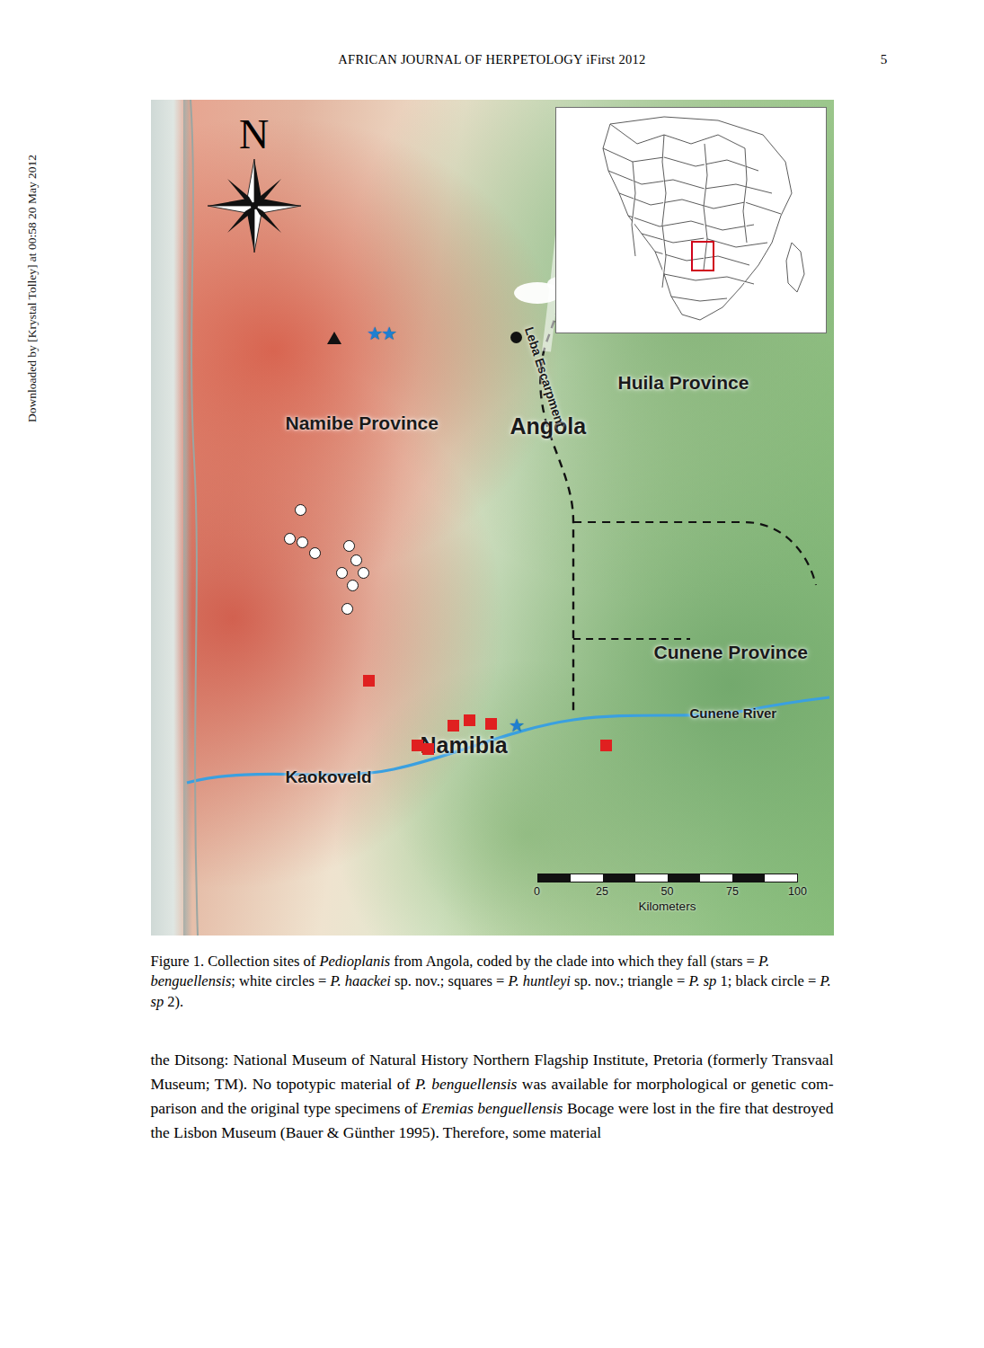AFRICAN JOURNAL OF HERPETOLOGY iFirst 2012 5
Downloaded by [Krystal Tolley] at 00:58 20 May 2012
N
Huila Province
Angola
Namibe Province
Cunene Province
Namibia
Kaokoveld
Cunene River
Leba Escarpment
★
★
★
0 25 50 75 100
Kilometers
Figure 1. Collection sites of Pedioplanis from Angola, coded by the clade into which they fall (stars = P. benguellensis; white circles = P. haackei sp. nov.; squares = P. huntleyi sp. nov.; triangle = P. sp 1; black circle = P. sp 2).
the Ditsong: National Museum of Natural History Northern Flagship Institute, Pretoria (formerly Transvaal Museum; TM). No topotypic material of P. benguellensis was available for morphological or genetic comparison and the original type specimens of Eremias benguellensis Bocage were lost in the fire that destroyed the Lisbon Museum (Bauer & Günther 1995). Therefore, some material